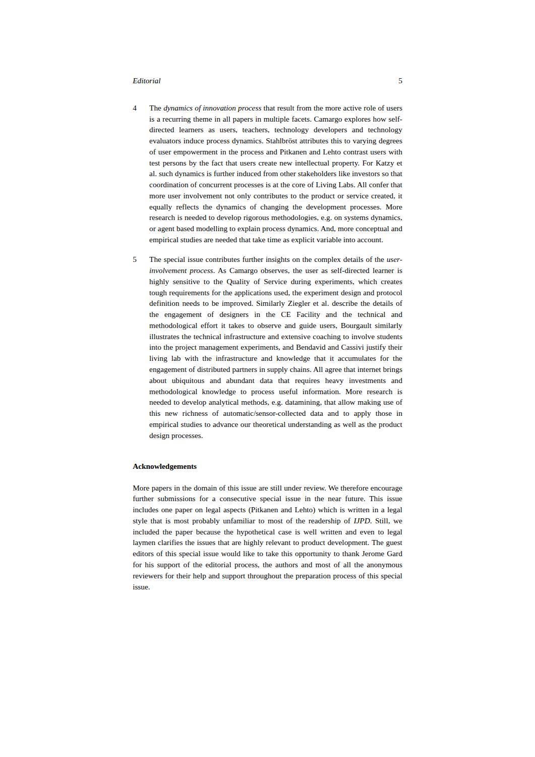Editorial 5
4 The dynamics of innovation process that result from the more active role of users is a recurring theme in all papers in multiple facets. Camargo explores how self-directed learners as users, teachers, technology developers and technology evaluators induce process dynamics. Stahlbröst attributes this to varying degrees of user empowerment in the process and Pitkanen and Lehto contrast users with test persons by the fact that users create new intellectual property. For Katzy et al. such dynamics is further induced from other stakeholders like investors so that coordination of concurrent processes is at the core of Living Labs. All confer that more user involvement not only contributes to the product or service created, it equally reflects the dynamics of changing the development processes. More research is needed to develop rigorous methodologies, e.g. on systems dynamics, or agent based modelling to explain process dynamics. And, more conceptual and empirical studies are needed that take time as explicit variable into account.
5 The special issue contributes further insights on the complex details of the user-involvement process. As Camargo observes, the user as self-directed learner is highly sensitive to the Quality of Service during experiments, which creates tough requirements for the applications used, the experiment design and protocol definition needs to be improved. Similarly Ziegler et al. describe the details of the engagement of designers in the CE Facility and the technical and methodological effort it takes to observe and guide users, Bourgault similarly illustrates the technical infrastructure and extensive coaching to involve students into the project management experiments, and Bendavid and Cassivi justify their living lab with the infrastructure and knowledge that it accumulates for the engagement of distributed partners in supply chains. All agree that internet brings about ubiquitous and abundant data that requires heavy investments and methodological knowledge to process useful information. More research is needed to develop analytical methods, e.g. datamining, that allow making use of this new richness of automatic/sensor-collected data and to apply those in empirical studies to advance our theoretical understanding as well as the product design processes.
Acknowledgements
More papers in the domain of this issue are still under review. We therefore encourage further submissions for a consecutive special issue in the near future. This issue includes one paper on legal aspects (Pitkanen and Lehto) which is written in a legal style that is most probably unfamiliar to most of the readership of IJPD. Still, we included the paper because the hypothetical case is well written and even to legal laymen clarifies the issues that are highly relevant to product development. The guest editors of this special issue would like to take this opportunity to thank Jerome Gard for his support of the editorial process, the authors and most of all the anonymous reviewers for their help and support throughout the preparation process of this special issue.